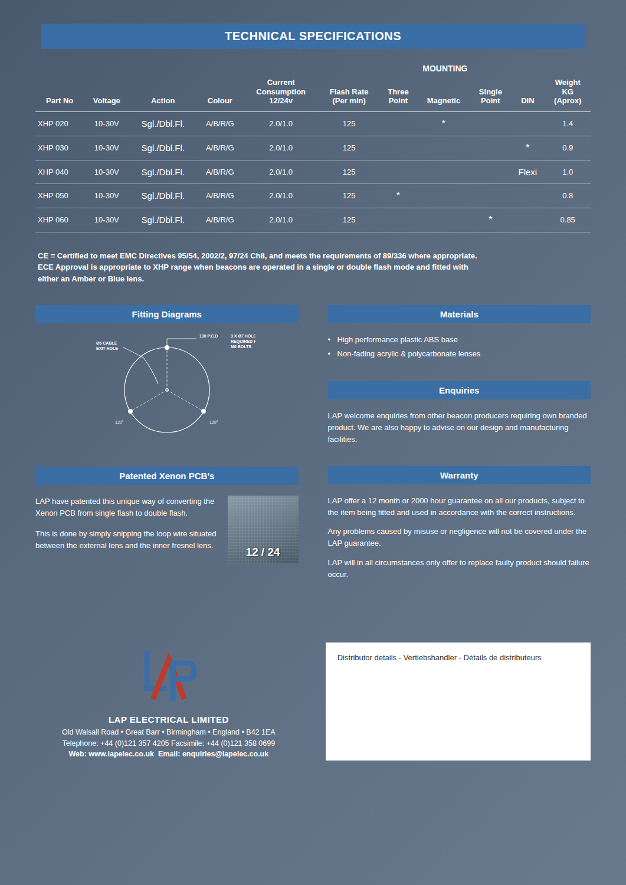TECHNICAL SPECIFICATIONS
| | MOUNTING | |
| --- | --- | --- |
| Part No | Voltage | Action | Colour | Current Consumption 12/24v | Flash Rate (Per min) | Three Point | Magnetic | Single Point | DIN | Weight KG (Aprox) |
| XHP 020 | 10-30V | Sgl./Dbl.Fl. | A/B/R/G | 2.0/1.0 | 125 | | * | | | 1.4 |
| XHP 030 | 10-30V | Sgl./Dbl.Fl. | A/B/R/G | 2.0/1.0 | 125 | | | | * | 0.9 |
| XHP 040 | 10-30V | Sgl./Dbl.Fl. | A/B/R/G | 2.0/1.0 | 125 | | | | Flexi | 1.0 |
| XHP 050 | 10-30V | Sgl./Dbl.Fl. | A/B/R/G | 2.0/1.0 | 125 | * | | | | 0.8 |
| XHP 060 | 10-30V | Sgl./Dbl.Fl. | A/B/R/G | 2.0/1.0 | 125 | | | * | | 0.85 |
CE = Certified to meet EMC Directives 95/54, 2002/2, 97/24 Ch8, and meets the requirements of 89/336 where appropriate.
ECE Approval is appropriate to XHP range when beacons are operated in a single or double flash mode and fitted with
either an Amber or Blue lens.
Fitting Diagrams
120° 120° 130 P.C.D 3 X Ø7 HOLES REQUIRED FOR M6 BOLTS Ø6 CABLE EXIT HOLE
Patented Xenon PCB’s
LAP have patented this unique way of converting the Xenon PCB from single flash to double flash.
This is done by simply snipping the loop wire situated between the external lens and the inner fresnel lens.
12 / 24
Materials
High performance plastic ABS base
Non-fading acrylic & polycarbonate lenses
Enquiries
LAP welcome enquiries from other beacon producers requiring own branded product. We are also happy to advise on our design and manufacturing facilities.
Warranty
LAP offer a 12 month or 2000 hour guarantee on all our products, subject to the item being fitted and used in accordance with the correct instructions.
Any problems caused by misuse or negligence will not be covered under the LAP guarantee.
LAP will in all circumstances only offer to replace faulty product should failure occur.
LAP ELECTRICAL LIMITED
Old Walsall Road • Great Barr • Birmingham • England • B42 1EA
Telephone: +44 (0)121 357 4205 Facsimile: +44 (0)121 358 0699
Web: www.lapelec.co.uk Email: enquiries@lapelec.co.uk
Distributor details - Vertiebshandler - Détails de distributeurs